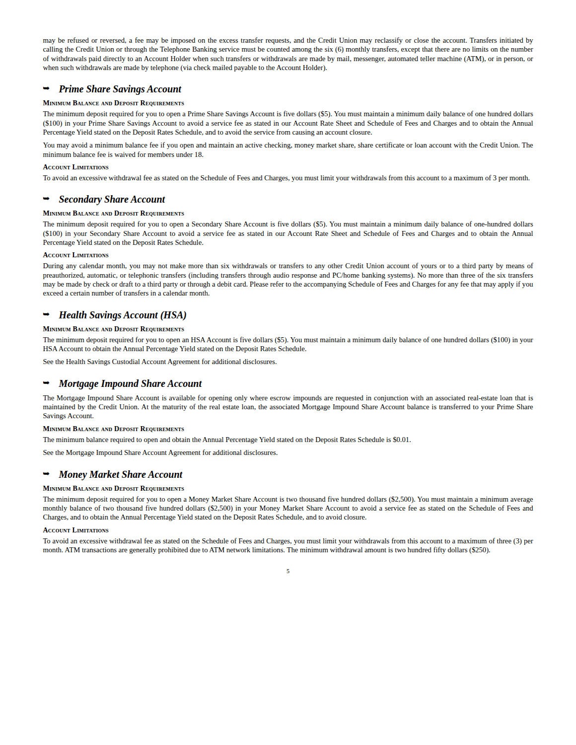may be refused or reversed, a fee may be imposed on the excess transfer requests, and the Credit Union may reclassify or close the account. Transfers initiated by calling the Credit Union or through the Telephone Banking service must be counted among the six (6) monthly transfers, except that there are no limits on the number of withdrawals paid directly to an Account Holder when such transfers or withdrawals are made by mail, messenger, automated teller machine (ATM), or in person, or when such withdrawals are made by telephone (via check mailed payable to the Account Holder).
Prime Share Savings Account
Minimum Balance and Deposit Requirements
The minimum deposit required for you to open a Prime Share Savings Account is five dollars ($5). You must maintain a minimum daily balance of one hundred dollars ($100) in your Prime Share Savings Account to avoid a service fee as stated in our Account Rate Sheet and Schedule of Fees and Charges and to obtain the Annual Percentage Yield stated on the Deposit Rates Schedule, and to avoid the service from causing an account closure.
You may avoid a minimum balance fee if you open and maintain an active checking, money market share, share certificate or loan account with the Credit Union. The minimum balance fee is waived for members under 18.
Account Limitations
To avoid an excessive withdrawal fee as stated on the Schedule of Fees and Charges, you must limit your withdrawals from this account to a maximum of 3 per month.
Secondary Share Account
Minimum Balance and Deposit Requirements
The minimum deposit required for you to open a Secondary Share Account is five dollars ($5). You must maintain a minimum daily balance of one-hundred dollars ($100) in your Secondary Share Account to avoid a service fee as stated in our Account Rate Sheet and Schedule of Fees and Charges and to obtain the Annual Percentage Yield stated on the Deposit Rates Schedule.
Account Limitations
During any calendar month, you may not make more than six withdrawals or transfers to any other Credit Union account of yours or to a third party by means of preauthorized, automatic, or telephonic transfers (including transfers through audio response and PC/home banking systems). No more than three of the six transfers may be made by check or draft to a third party or through a debit card. Please refer to the accompanying Schedule of Fees and Charges for any fee that may apply if you exceed a certain number of transfers in a calendar month.
Health Savings Account (HSA)
Minimum Balance and Deposit Requirements
The minimum deposit required for you to open an HSA Account is five dollars ($5). You must maintain a minimum daily balance of one hundred dollars ($100) in your HSA Account to obtain the Annual Percentage Yield stated on the Deposit Rates Schedule.
See the Health Savings Custodial Account Agreement for additional disclosures.
Mortgage Impound Share Account
The Mortgage Impound Share Account is available for opening only where escrow impounds are requested in conjunction with an associated real-estate loan that is maintained by the Credit Union. At the maturity of the real estate loan, the associated Mortgage Impound Share Account balance is transferred to your Prime Share Savings Account.
Minimum Balance and Deposit Requirements
The minimum balance required to open and obtain the Annual Percentage Yield stated on the Deposit Rates Schedule is $0.01.
See the Mortgage Impound Share Account Agreement for additional disclosures.
Money Market Share Account
Minimum Balance and Deposit Requirements
The minimum deposit required for you to open a Money Market Share Account is two thousand five hundred dollars ($2,500). You must maintain a minimum average monthly balance of two thousand five hundred dollars ($2,500) in your Money Market Share Account to avoid a service fee as stated on the Schedule of Fees and Charges, and to obtain the Annual Percentage Yield stated on the Deposit Rates Schedule, and to avoid closure.
Account Limitations
To avoid an excessive withdrawal fee as stated on the Schedule of Fees and Charges, you must limit your withdrawals from this account to a maximum of three (3) per month. ATM transactions are generally prohibited due to ATM network limitations. The minimum withdrawal amount is two hundred fifty dollars ($250).
5